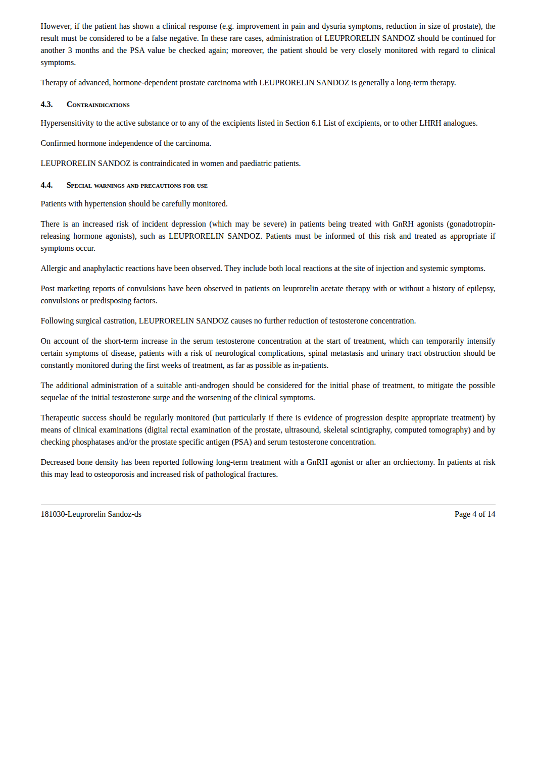However, if the patient has shown a clinical response (e.g. improvement in pain and dysuria symptoms, reduction in size of prostate), the result must be considered to be a false negative. In these rare cases, administration of LEUPRORELIN SANDOZ should be continued for another 3 months and the PSA value be checked again; moreover, the patient should be very closely monitored with regard to clinical symptoms.
Therapy of advanced, hormone-dependent prostate carcinoma with LEUPRORELIN SANDOZ is generally a long-term therapy.
4.3. Contraindications
Hypersensitivity to the active substance or to any of the excipients listed in Section 6.1 List of excipients, or to other LHRH analogues.
Confirmed hormone independence of the carcinoma.
LEUPRORELIN SANDOZ is contraindicated in women and paediatric patients.
4.4. Special warnings and precautions for use
Patients with hypertension should be carefully monitored.
There is an increased risk of incident depression (which may be severe) in patients being treated with GnRH agonists (gonadotropin-releasing hormone agonists), such as LEUPRORELIN SANDOZ. Patients must be informed of this risk and treated as appropriate if symptoms occur.
Allergic and anaphylactic reactions have been observed. They include both local reactions at the site of injection and systemic symptoms.
Post marketing reports of convulsions have been observed in patients on leuprorelin acetate therapy with or without a history of epilepsy, convulsions or predisposing factors.
Following surgical castration, LEUPRORELIN SANDOZ causes no further reduction of testosterone concentration.
On account of the short-term increase in the serum testosterone concentration at the start of treatment, which can temporarily intensify certain symptoms of disease, patients with a risk of neurological complications, spinal metastasis and urinary tract obstruction should be constantly monitored during the first weeks of treatment, as far as possible as in-patients.
The additional administration of a suitable anti-androgen should be considered for the initial phase of treatment, to mitigate the possible sequelae of the initial testosterone surge and the worsening of the clinical symptoms.
Therapeutic success should be regularly monitored (but particularly if there is evidence of progression despite appropriate treatment) by means of clinical examinations (digital rectal examination of the prostate, ultrasound, skeletal scintigraphy, computed tomography) and by checking phosphatases and/or the prostate specific antigen (PSA) and serum testosterone concentration.
Decreased bone density has been reported following long-term treatment with a GnRH agonist or after an orchiectomy. In patients at risk this may lead to osteoporosis and increased risk of pathological fractures.
181030-Leuprorelin Sandoz-ds Page 4 of 14